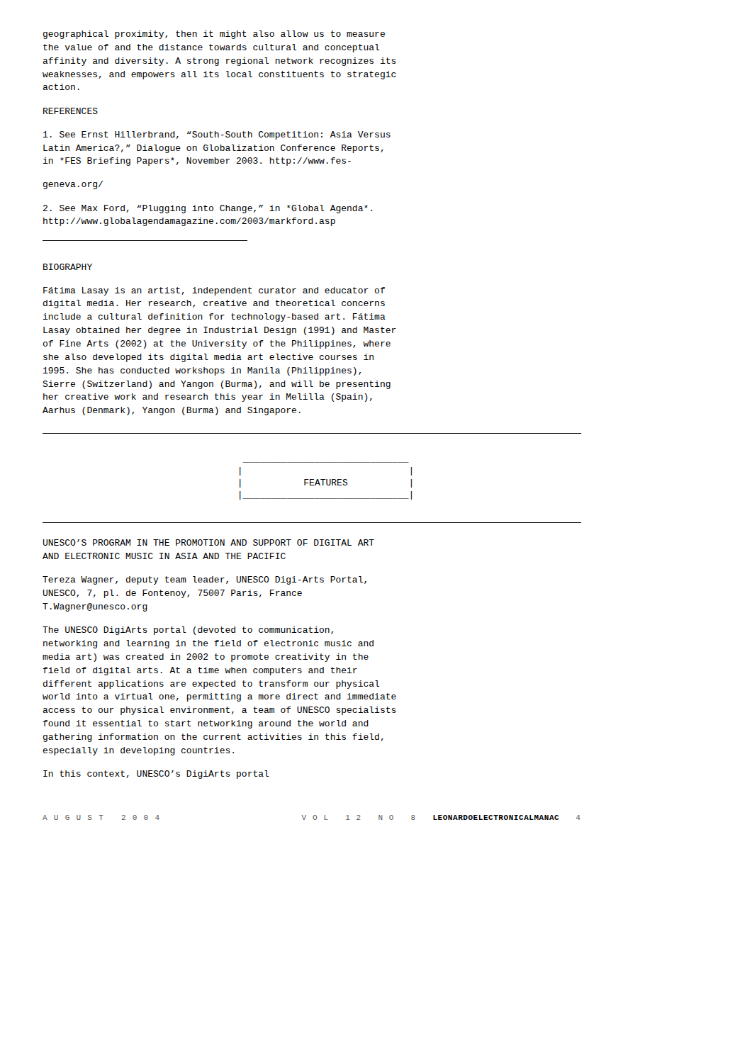geographical proximity, then it might also allow us to measure the value of and the distance towards cultural and conceptual affinity and diversity. A strong regional network recognizes its weaknesses, and empowers all its local constituents to strategic action.
REFERENCES
1. See Ernst Hillerbrand, “South-South Competition: Asia Versus Latin America?,” Dialogue on Globalization Conference Reports, in *FES Briefing Papers*, November 2003. http://www.fes-
geneva.org/
2. See Max Ford, “Plugging into Change,” in *Global Agenda*. http://www.globalagendamagazine.com/2003/markford.asp
BIOGRAPHY
Fátima Lasay is an artist, independent curator and educator of digital media. Her research, creative and theoretical concerns include a cultural definition for technology-based art. Fátima Lasay obtained her degree in Industrial Design (1991) and Master of Fine Arts (2002) at the University of the Philippines, where she also developed its digital media art elective courses in 1995. She has conducted workshops in Manila (Philippines), Sierre (Switzerland) and Yangon (Burma), and will be presenting her creative work and research this year in Melilla (Spain), Aarhus (Denmark), Yangon (Burma) and Singapore.
      ______________________________
     |                              |
     |           FEATURES           |
     |______________________________|
UNESCO’S PROGRAM IN THE PROMOTION AND SUPPORT OF DIGITAL ART AND ELECTRONIC MUSIC IN ASIA AND THE PACIFIC
Tereza Wagner, deputy team leader, UNESCO Digi-Arts Portal, UNESCO, 7, pl. de Fontenoy, 75007 Paris, France T.Wagner@unesco.org
The UNESCO DigiArts portal (devoted to communication, networking and learning in the field of electronic music and media art) was created in 2002 to promote creativity in the field of digital arts. At a time when computers and their different applications are expected to transform our physical world into a virtual one, permitting a more direct and immediate access to our physical environment, a team of UNESCO specialists found it essential to start networking around the world and gathering information on the current activities in this field, especially in developing countries.
In this context, UNESCO’s DigiArts portal
A U G U S T 2 0 0 4 V O L 1 2 N O 8 LEONARDOELECTRONICALMANAC 4